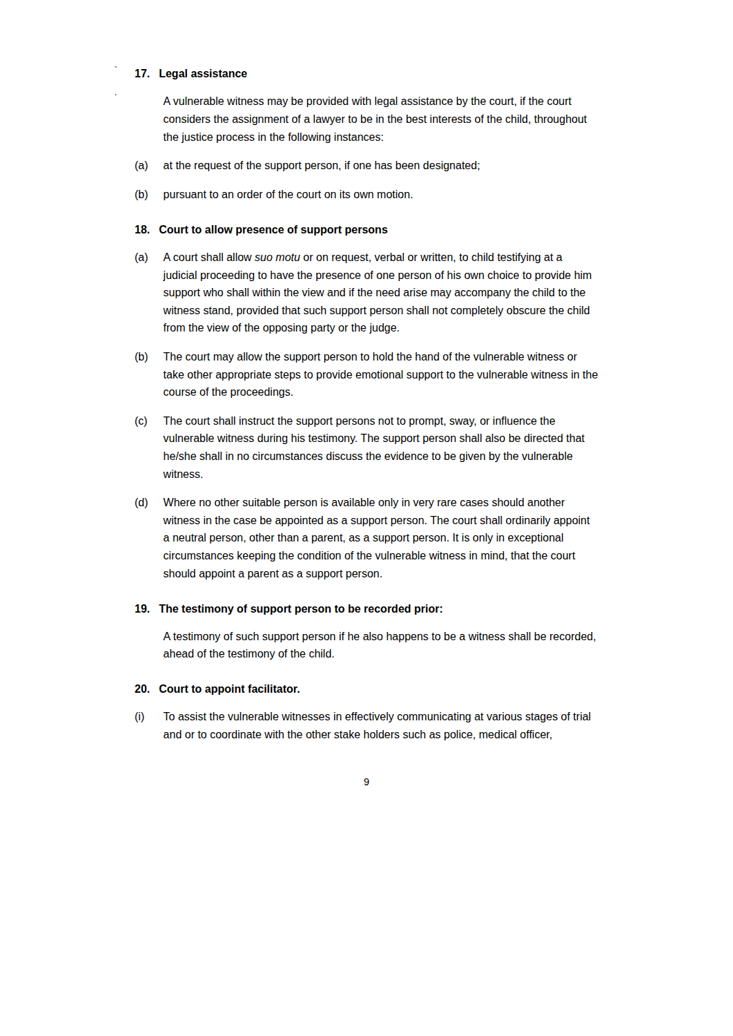`
.
17. Legal assistance
A vulnerable witness may be provided with legal assistance by the court, if the court considers the assignment of a lawyer to be in the best interests of the child, throughout the justice process in the following instances:
(a) at the request of the support person, if one has been designated;
(b) pursuant to an order of the court on its own motion.
18. Court to allow presence of support persons
(a) A court shall allow suo motu or on request, verbal or written, to child testifying at a judicial proceeding to have the presence of one person of his own choice to provide him support who shall within the view and if the need arise may accompany the child to the witness stand, provided that such support person shall not completely obscure the child from the view of the opposing party or the judge.
(b) The court may allow the support person to hold the hand of the vulnerable witness or take other appropriate steps to provide emotional support to the vulnerable witness in the course of the proceedings.
(c) The court shall instruct the support persons not to prompt, sway, or influence the vulnerable witness during his testimony. The support person shall also be directed that he/she shall in no circumstances discuss the evidence to be given by the vulnerable witness.
(d) Where no other suitable person is available only in very rare cases should another witness in the case be appointed as a support person. The court shall ordinarily appoint a neutral person, other than a parent, as a support person. It is only in exceptional circumstances keeping the condition of the vulnerable witness in mind, that the court should appoint a parent as a support person.
19. The testimony of support person to be recorded prior:
A testimony of such support person if he also happens to be a witness shall be recorded, ahead of the testimony of the child.
20. Court to appoint facilitator.
(i) To assist the vulnerable witnesses in effectively communicating at various stages of trial and or to coordinate with the other stake holders such as police, medical officer,
9